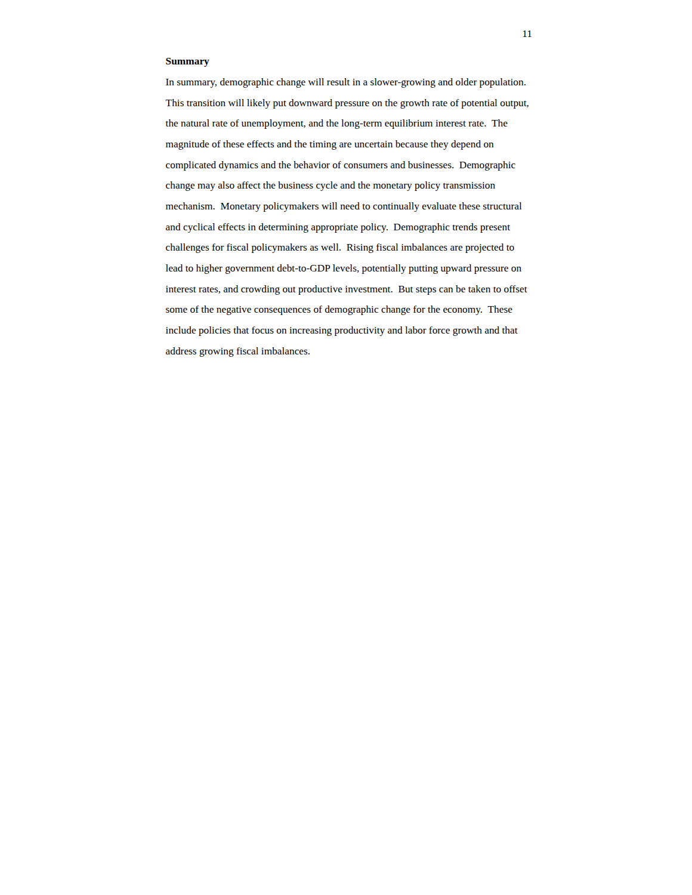11
Summary
In summary, demographic change will result in a slower-growing and older population. This transition will likely put downward pressure on the growth rate of potential output, the natural rate of unemployment, and the long-term equilibrium interest rate. The magnitude of these effects and the timing are uncertain because they depend on complicated dynamics and the behavior of consumers and businesses. Demographic change may also affect the business cycle and the monetary policy transmission mechanism. Monetary policymakers will need to continually evaluate these structural and cyclical effects in determining appropriate policy. Demographic trends present challenges for fiscal policymakers as well. Rising fiscal imbalances are projected to lead to higher government debt-to-GDP levels, potentially putting upward pressure on interest rates, and crowding out productive investment. But steps can be taken to offset some of the negative consequences of demographic change for the economy. These include policies that focus on increasing productivity and labor force growth and that address growing fiscal imbalances.